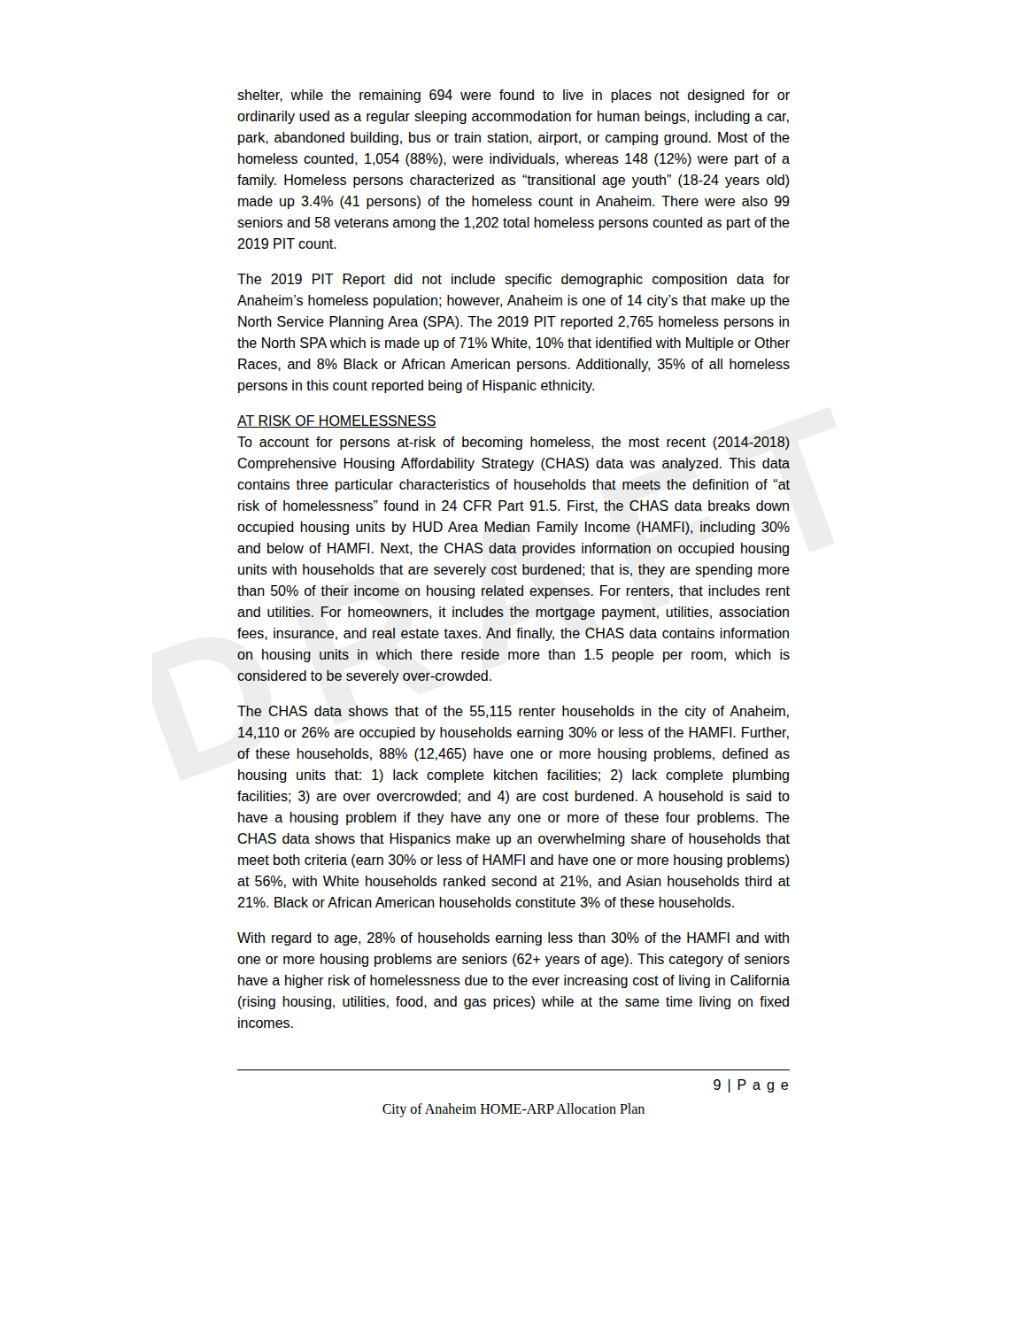DRAFT
shelter, while the remaining 694 were found to live in places not designed for or ordinarily used as a regular sleeping accommodation for human beings, including a car, park, abandoned building, bus or train station, airport, or camping ground. Most of the homeless counted, 1,054 (88%), were individuals, whereas 148 (12%) were part of a family. Homeless persons characterized as “transitional age youth” (18-24 years old) made up 3.4% (41 persons) of the homeless count in Anaheim. There were also 99 seniors and 58 veterans among the 1,202 total homeless persons counted as part of the 2019 PIT count.
The 2019 PIT Report did not include specific demographic composition data for Anaheim’s homeless population; however, Anaheim is one of 14 city’s that make up the North Service Planning Area (SPA). The 2019 PIT reported 2,765 homeless persons in the North SPA which is made up of 71% White, 10% that identified with Multiple or Other Races, and 8% Black or African American persons. Additionally, 35% of all homeless persons in this count reported being of Hispanic ethnicity.
AT RISK OF HOMELESSNESS
To account for persons at-risk of becoming homeless, the most recent (2014-2018) Comprehensive Housing Affordability Strategy (CHAS) data was analyzed. This data contains three particular characteristics of households that meets the definition of “at risk of homelessness” found in 24 CFR Part 91.5. First, the CHAS data breaks down occupied housing units by HUD Area Median Family Income (HAMFI), including 30% and below of HAMFI. Next, the CHAS data provides information on occupied housing units with households that are severely cost burdened; that is, they are spending more than 50% of their income on housing related expenses. For renters, that includes rent and utilities. For homeowners, it includes the mortgage payment, utilities, association fees, insurance, and real estate taxes. And finally, the CHAS data contains information on housing units in which there reside more than 1.5 people per room, which is considered to be severely over-crowded.
The CHAS data shows that of the 55,115 renter households in the city of Anaheim, 14,110 or 26% are occupied by households earning 30% or less of the HAMFI. Further, of these households, 88% (12,465) have one or more housing problems, defined as housing units that: 1) lack complete kitchen facilities; 2) lack complete plumbing facilities; 3) are over overcrowded; and 4) are cost burdened. A household is said to have a housing problem if they have any one or more of these four problems. The CHAS data shows that Hispanics make up an overwhelming share of households that meet both criteria (earn 30% or less of HAMFI and have one or more housing problems) at 56%, with White households ranked second at 21%, and Asian households third at 21%. Black or African American households constitute 3% of these households.
With regard to age, 28% of households earning less than 30% of the HAMFI and with one or more housing problems are seniors (62+ years of age). This category of seniors have a higher risk of homelessness due to the ever increasing cost of living in California (rising housing, utilities, food, and gas prices) while at the same time living on fixed incomes.
9 | P a g e
City of Anaheim HOME-ARP Allocation Plan